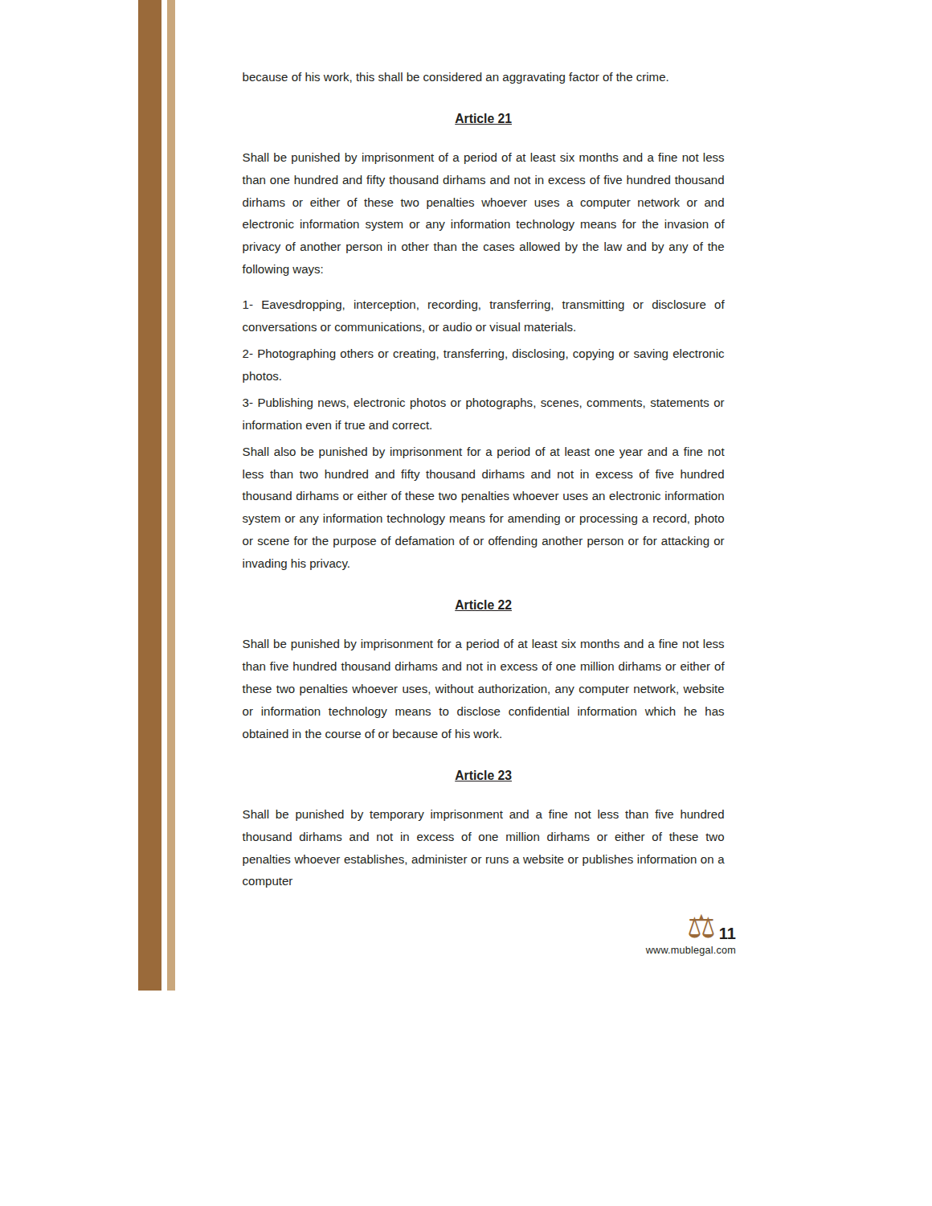because of his work, this shall be considered an aggravating factor of the crime.
Article 21
Shall be punished by imprisonment of a period of at least six months and a fine not less than one hundred and fifty thousand dirhams and not in excess of five hundred thousand dirhams or either of these two penalties whoever uses a computer network or and electronic information system or any information technology means for the invasion of privacy of another person in other than the cases allowed by the law and by any of the following ways:
1- Eavesdropping, interception, recording, transferring, transmitting or disclosure of conversations or communications, or audio or visual materials.
2- Photographing others or creating, transferring, disclosing, copying or saving electronic photos.
3- Publishing news, electronic photos or photographs, scenes, comments, statements or information even if true and correct.
Shall also be punished by imprisonment for a period of at least one year and a fine not less than two hundred and fifty thousand dirhams and not in excess of five hundred thousand dirhams or either of these two penalties whoever uses an electronic information system or any information technology means for amending or processing a record, photo or scene for the purpose of defamation of or offending another person or for attacking or invading his privacy.
Article 22
Shall be punished by imprisonment for a period of at least six months and a fine not less than five hundred thousand dirhams and not in excess of one million dirhams or either of these two penalties whoever uses, without authorization, any computer network, website or information technology means to disclose confidential information which he has obtained in the course of or because of his work.
Article 23
Shall be punished by temporary imprisonment and a fine not less than five hundred thousand dirhams and not in excess of one million dirhams or either of these two penalties whoever establishes, administer or runs a website or publishes information on a computer
⚖ 11
www.mublegal.com